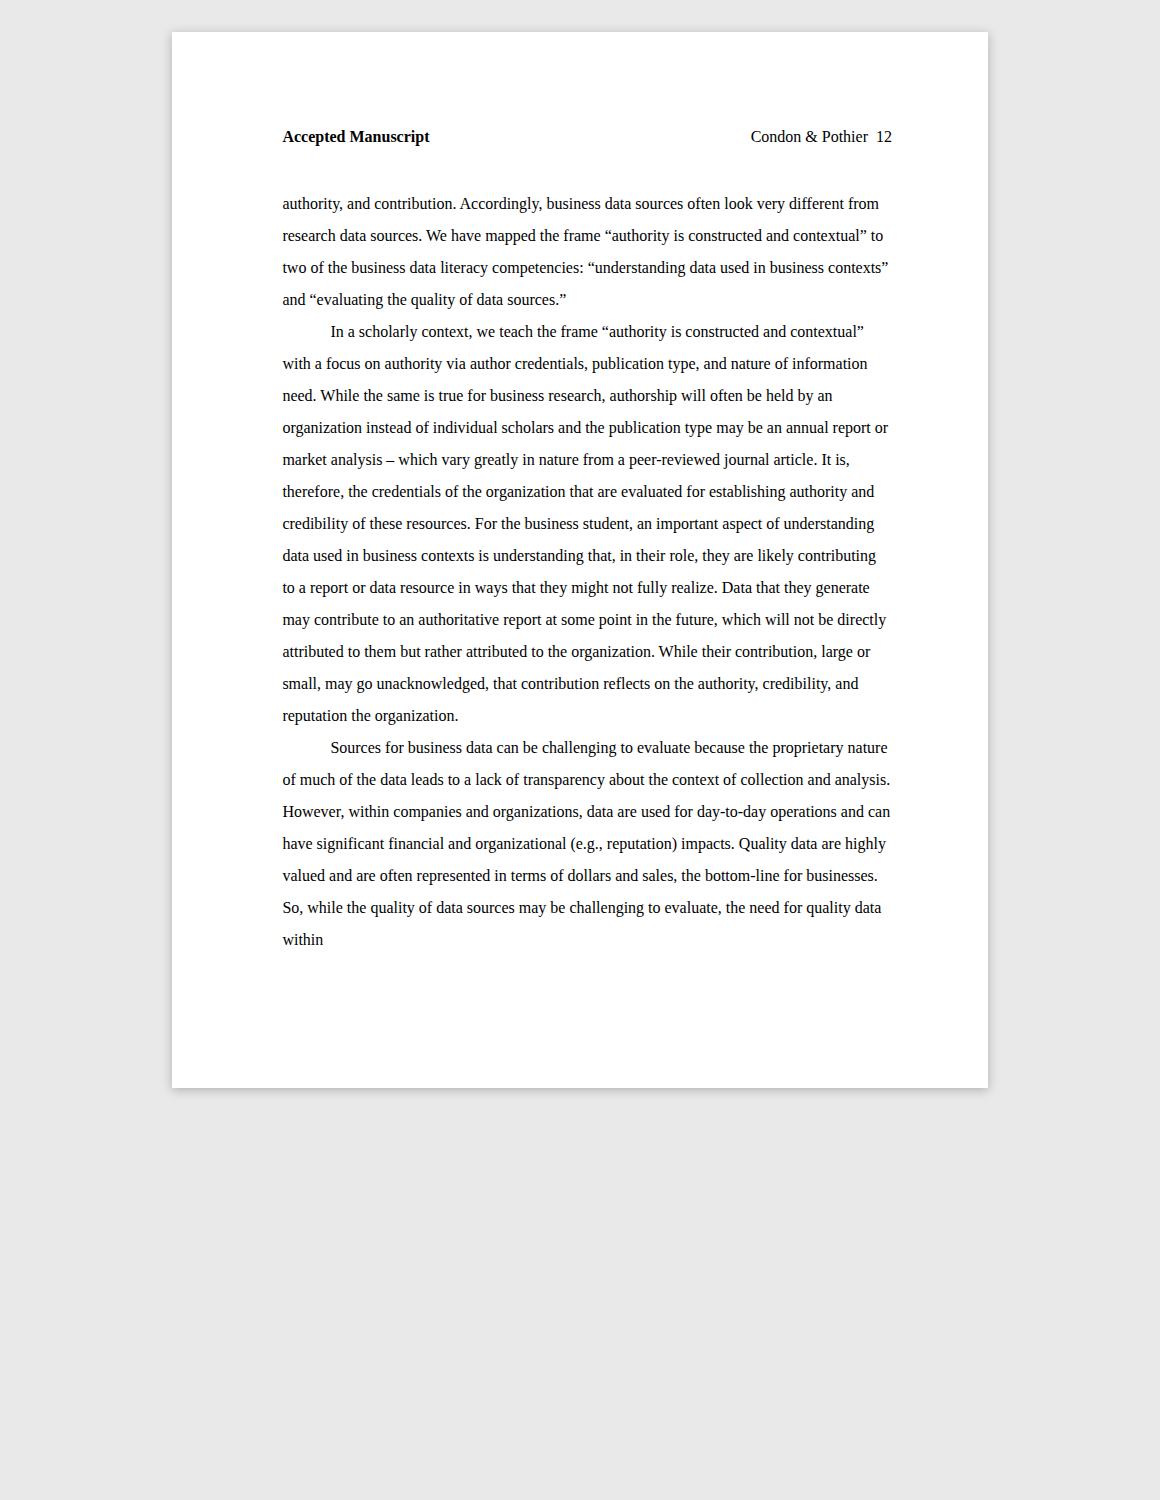Accepted Manuscript Condon & Pothier 12
authority, and contribution. Accordingly, business data sources often look very different from research data sources. We have mapped the frame “authority is constructed and contextual” to two of the business data literacy competencies: “understanding data used in business contexts” and “evaluating the quality of data sources.”
In a scholarly context, we teach the frame “authority is constructed and contextual” with a focus on authority via author credentials, publication type, and nature of information need. While the same is true for business research, authorship will often be held by an organization instead of individual scholars and the publication type may be an annual report or market analysis – which vary greatly in nature from a peer-reviewed journal article. It is, therefore, the credentials of the organization that are evaluated for establishing authority and credibility of these resources. For the business student, an important aspect of understanding data used in business contexts is understanding that, in their role, they are likely contributing to a report or data resource in ways that they might not fully realize. Data that they generate may contribute to an authoritative report at some point in the future, which will not be directly attributed to them but rather attributed to the organization. While their contribution, large or small, may go unacknowledged, that contribution reflects on the authority, credibility, and reputation the organization.
Sources for business data can be challenging to evaluate because the proprietary nature of much of the data leads to a lack of transparency about the context of collection and analysis. However, within companies and organizations, data are used for day-to-day operations and can have significant financial and organizational (e.g., reputation) impacts. Quality data are highly valued and are often represented in terms of dollars and sales, the bottom-line for businesses. So, while the quality of data sources may be challenging to evaluate, the need for quality data within